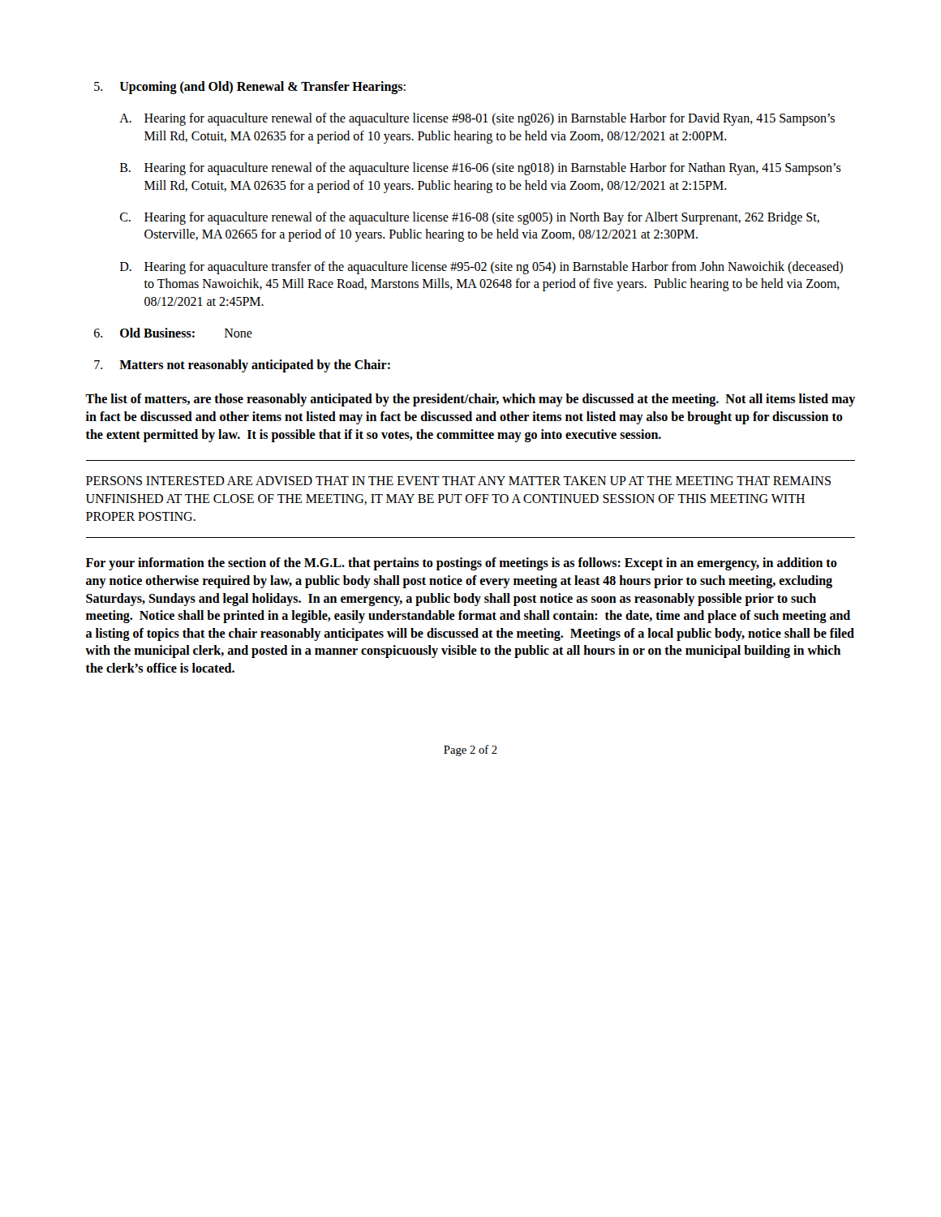5. Upcoming (and Old) Renewal & Transfer Hearings:
A. Hearing for aquaculture renewal of the aquaculture license #98-01 (site ng026) in Barnstable Harbor for David Ryan, 415 Sampson’s Mill Rd, Cotuit, MA 02635 for a period of 10 years. Public hearing to be held via Zoom, 08/12/2021 at 2:00PM.
B. Hearing for aquaculture renewal of the aquaculture license #16-06 (site ng018) in Barnstable Harbor for Nathan Ryan, 415 Sampson’s Mill Rd, Cotuit, MA 02635 for a period of 10 years. Public hearing to be held via Zoom, 08/12/2021 at 2:15PM.
C. Hearing for aquaculture renewal of the aquaculture license #16-08 (site sg005) in North Bay for Albert Surprenant, 262 Bridge St, Osterville, MA 02665 for a period of 10 years. Public hearing to be held via Zoom, 08/12/2021 at 2:30PM.
D. Hearing for aquaculture transfer of the aquaculture license #95-02 (site ng 054) in Barnstable Harbor from John Nawoichik (deceased) to Thomas Nawoichik, 45 Mill Race Road, Marstons Mills, MA 02648 for a period of five years. Public hearing to be held via Zoom, 08/12/2021 at 2:45PM.
6. Old Business: None
7. Matters not reasonably anticipated by the Chair:
The list of matters, are those reasonably anticipated by the president/chair, which may be discussed at the meeting. Not all items listed may in fact be discussed and other items not listed may in fact be discussed and other items not listed may also be brought up for discussion to the extent permitted by law. It is possible that if it so votes, the committee may go into executive session.
PERSONS INTERESTED ARE ADVISED THAT IN THE EVENT THAT ANY MATTER TAKEN UP AT THE MEETING THAT REMAINS UNFINISHED AT THE CLOSE OF THE MEETING, IT MAY BE PUT OFF TO A CONTINUED SESSION OF THIS MEETING WITH PROPER POSTING.
For your information the section of the M.G.L. that pertains to postings of meetings is as follows: Except in an emergency, in addition to any notice otherwise required by law, a public body shall post notice of every meeting at least 48 hours prior to such meeting, excluding Saturdays, Sundays and legal holidays. In an emergency, a public body shall post notice as soon as reasonably possible prior to such meeting. Notice shall be printed in a legible, easily understandable format and shall contain: the date, time and place of such meeting and a listing of topics that the chair reasonably anticipates will be discussed at the meeting. Meetings of a local public body, notice shall be filed with the municipal clerk, and posted in a manner conspicuously visible to the public at all hours in or on the municipal building in which the clerk’s office is located.
Page 2 of 2